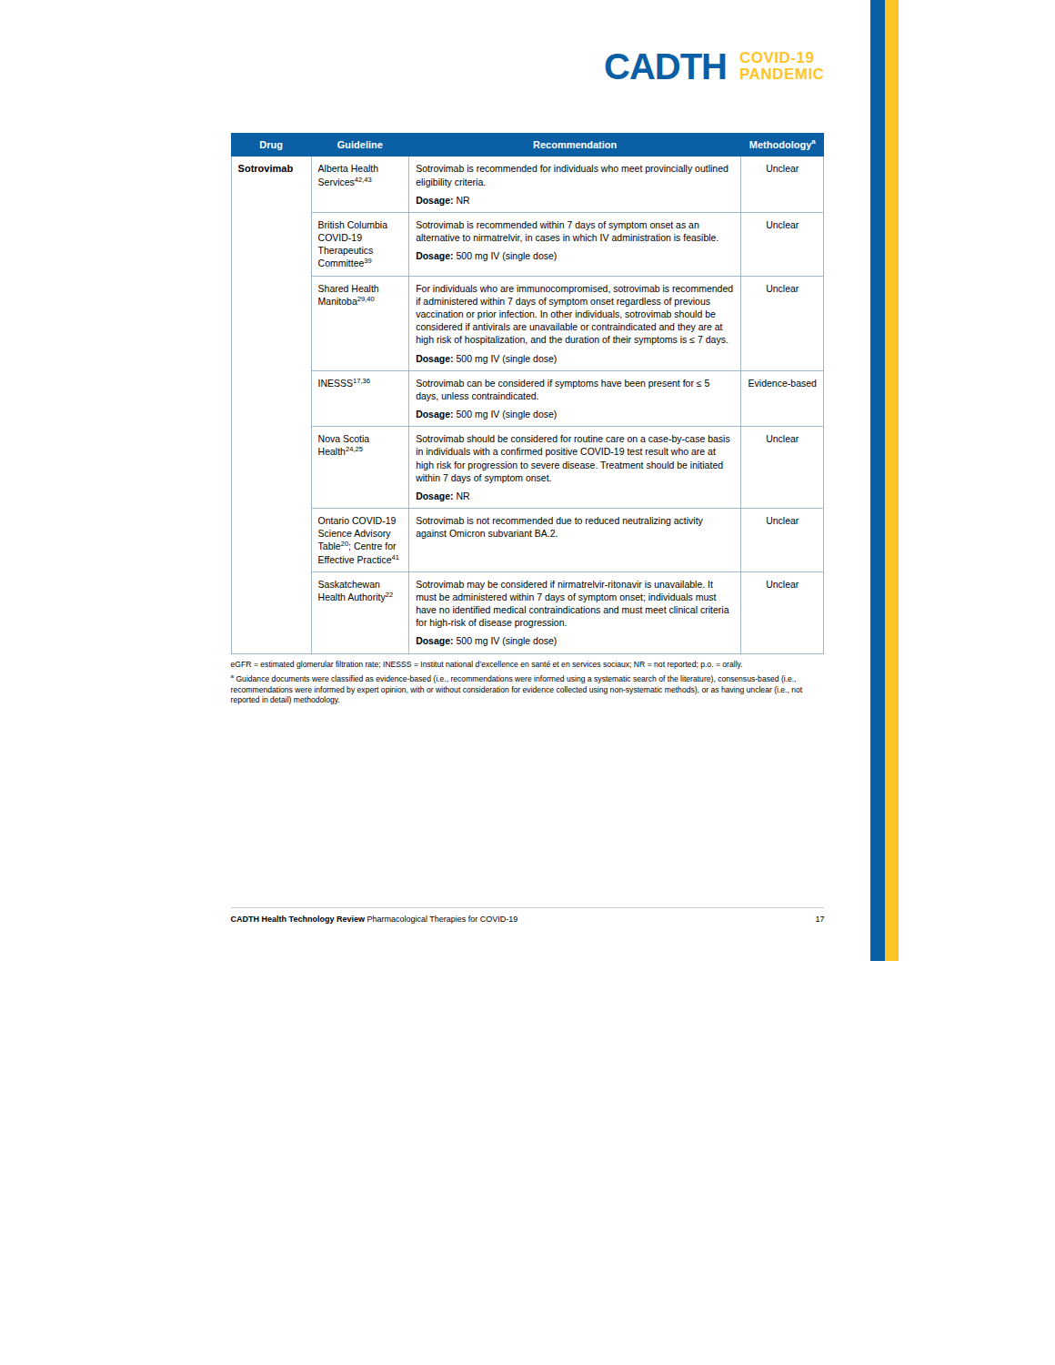CADTH
COVID-19 PANDEMIC
| Drug | Guideline | Recommendation | Methodology a |
| --- | --- | --- | --- |
| Sotrovimab | Alberta Health Services 42,43 | Sotrovimab is recommended for individuals who meet provincially outlined eligibility criteria. Dosage: NR | Unclear |
| British Columbia COVID-19 Therapeutics Committee 39 | Sotrovimab is recommended within 7 days of symptom onset as an alternative to nirmatrelvir, in cases in which IV administration is feasible. Dosage: 500 mg IV (single dose) | Unclear |
| Shared Health Manitoba 29,40 | For individuals who are immunocompromised, sotrovimab is recommended if administered within 7 days of symptom onset regardless of previous vaccination or prior infection. In other individuals, sotrovimab should be considered if antivirals are unavailable or contraindicated and they are at high risk of hospitalization, and the duration of their symptoms is ≤ 7 days. Dosage: 500 mg IV (single dose) | Unclear |
| INESSS 17,36 | Sotrovimab can be considered if symptoms have been present for ≤ 5 days, unless contraindicated. Dosage: 500 mg IV (single dose) | Evidence-based |
| Nova Scotia Health 24,25 | Sotrovimab should be considered for routine care on a case-by-case basis in individuals with a confirmed positive COVID-19 test result who are at high risk for progression to severe disease. Treatment should be initiated within 7 days of symptom onset. Dosage: NR | Unclear |
| Ontario COVID-19 Science Advisory Table 20 ; Centre for Effective Practice 41 | Sotrovimab is not recommended due to reduced neutralizing activity against Omicron subvariant BA.2. | Unclear |
| Saskatchewan Health Authority 22 | Sotrovimab may be considered if nirmatrelvir-ritonavir is unavailable. It must be administered within 7 days of symptom onset; individuals must have no identified medical contraindications and must meet clinical criteria for high-risk of disease progression. Dosage: 500 mg IV (single dose) | Unclear |
eGFR = estimated glomerular filtration rate; INESSS = Institut national d’excellence en santé et en services sociaux; NR = not reported; p.o. = orally.
a Guidance documents were classified as evidence-based (i.e., recommendations were informed using a systematic search of the literature), consensus-based (i.e., recommendations were informed by expert opinion, with or without consideration for evidence collected using non-systematic methods), or as having unclear (i.e., not reported in detail) methodology.
CADTH Health Technology Review Pharmacological Therapies for COVID-19
17